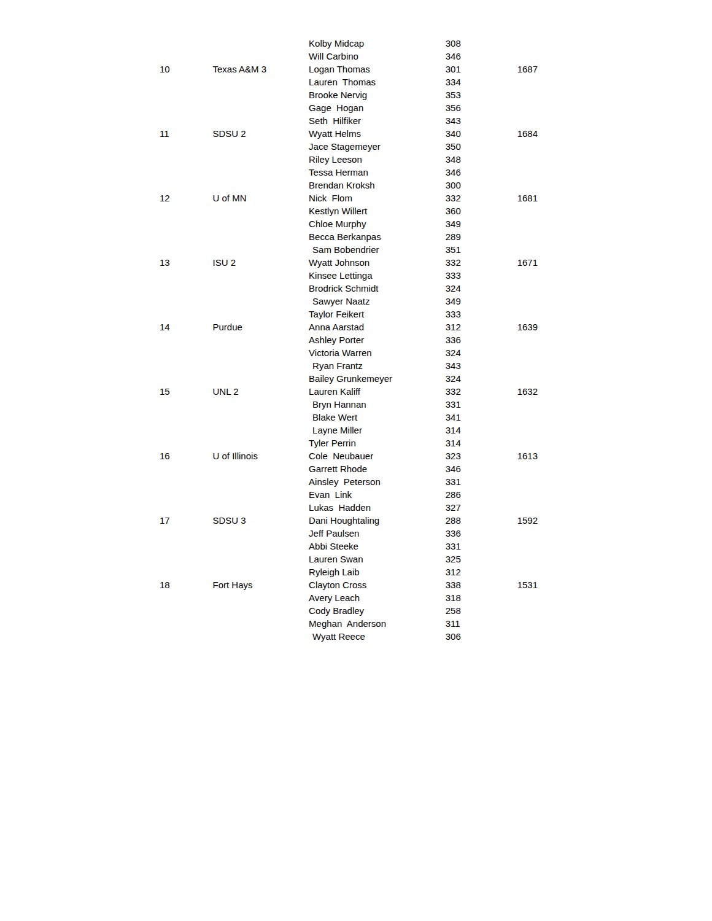| | | Kolby Midcap | 308 | |
| | | Will Carbino | 346 | |
| 10 | Texas A&M 3 | Logan Thomas | 301 | 1687 |
| | | Lauren Thomas | 334 | |
| | | Brooke Nervig | 353 | |
| | | Gage Hogan | 356 | |
| | | Seth Hilfiker | 343 | |
| 11 | SDSU 2 | Wyatt Helms | 340 | 1684 |
| | | Jace Stagemeyer | 350 | |
| | | Riley Leeson | 348 | |
| | | Tessa Herman | 346 | |
| | | Brendan Kroksh | 300 | |
| 12 | U of MN | Nick Flom | 332 | 1681 |
| | | Kestlyn Willert | 360 | |
| | | Chloe Murphy | 349 | |
| | | Becca Berkanpas | 289 | |
| | | Sam Bobendrier | 351 | |
| 13 | ISU 2 | Wyatt Johnson | 332 | 1671 |
| | | Kinsee Lettinga | 333 | |
| | | Brodrick Schmidt | 324 | |
| | | Sawyer Naatz | 349 | |
| | | Taylor Feikert | 333 | |
| 14 | Purdue | Anna Aarstad | 312 | 1639 |
| | | Ashley Porter | 336 | |
| | | Victoria Warren | 324 | |
| | | Ryan Frantz | 343 | |
| | | Bailey Grunkemeyer | 324 | |
| 15 | UNL 2 | Lauren Kaliff | 332 | 1632 |
| | | Bryn Hannan | 331 | |
| | | Blake Wert | 341 | |
| | | Layne Miller | 314 | |
| | | Tyler Perrin | 314 | |
| 16 | U of Illinois | Cole Neubauer | 323 | 1613 |
| | | Garrett Rhode | 346 | |
| | | Ainsley Peterson | 331 | |
| | | Evan Link | 286 | |
| | | Lukas Hadden | 327 | |
| 17 | SDSU 3 | Dani Houghtaling | 288 | 1592 |
| | | Jeff Paulsen | 336 | |
| | | Abbi Steeke | 331 | |
| | | Lauren Swan | 325 | |
| | | Ryleigh Laib | 312 | |
| 18 | Fort Hays | Clayton Cross | 338 | 1531 |
| | | Avery Leach | 318 | |
| | | Cody Bradley | 258 | |
| | | Meghan Anderson | 311 | |
| | | Wyatt Reece | 306 | |